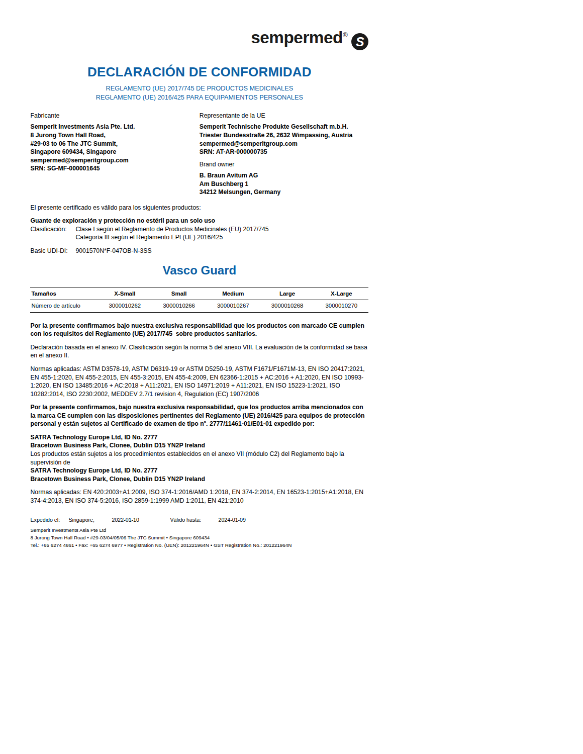sempermed®S
DECLARACIÓN DE CONFORMIDAD
REGLAMENTO (UE) 2017/745 DE PRODUCTOS MEDICINALES
REGLAMENTO (UE) 2016/425 PARA EQUIPAMIENTOS PERSONALES
Fabricante
Semperit Investments Asia Pte. Ltd.
8 Jurong Town Hall Road,
#29-03 to 06 The JTC Summit,
Singapore 609434, Singapore
sempermed@semperitgroup.com
SRN: SG-MF-000001645
Representante de la UE
Semperit Technische Produkte Gesellschaft m.b.H.
Triester Bundesstraße 26, 2632 Wimpassing, Austria
sempermed@semperitgroup.com
SRN: AT-AR-000000735
Brand owner
B. Braun Avitum AG
Am Buschberg 1
34212 Melsungen, Germany
El presente certificado es válido para los siguientes productos:
Guante de exploración y protección no estéril para un solo uso
Clasificación:
Clase I según el Reglamento de Productos Medicinales (EU) 2017/745
Categoría III según el Reglamento EPI (UE) 2016/425
Basic UDI-DI:
9001570N*F-047OB-N-3SS
Vasco Guard
| Tamaños | X-Small | Small | Medium | Large | X-Large |
| --- | --- | --- | --- | --- | --- |
| Número de artículo | 3000010262 | 3000010266 | 3000010267 | 3000010268 | 3000010270 |
Por la presente confirmamos bajo nuestra exclusiva responsabilidad que los productos con marcado CE cumplen con los requisitos del Reglamento (UE) 2017/745 sobre productos sanitarios.
Declaración basada en el anexo IV. Clasificación según la norma 5 del anexo VIII. La evaluación de la conformidad se basa en el anexo II.
Normas aplicadas: ASTM D3578-19, ASTM D6319-19 or ASTM D5250-19, ASTM F1671/F1671M-13, EN ISO 20417:2021, EN 455-1:2020, EN 455-2:2015, EN 455-3:2015, EN 455-4:2009, EN 62366-1:2015 + AC:2016 + A1:2020, EN ISO 10993-1:2020, EN ISO 13485:2016 + AC:2018 + A11:2021, EN ISO 14971:2019 + A11:2021, EN ISO 15223-1:2021, ISO 10282:2014, ISO 2230:2002, MEDDEV 2.7/1 revision 4, Regulation (EC) 1907/2006
Por la presente confirmamos, bajo nuestra exclusiva responsabilidad, que los productos arriba mencionados con la marca CE cumplen con las disposiciones pertinentes del Reglamento (UE) 2016/425 para equipos de protección personal y están sujetos al Certificado de examen de tipo nº. 2777/11461-01/E01-01 expedido por:
SATRA Technology Europe Ltd, ID No. 2777
Bracetown Business Park, Clonee, Dublin D15 YN2P Ireland
Los productos están sujetos a los procedimientos establecidos en el anexo VII (módulo C2) del Reglamento bajo la supervisión de
SATRA Technology Europe Ltd, ID No. 2777
Bracetown Business Park, Clonee, Dublin D15 YN2P Ireland
Normas aplicadas: EN 420:2003+A1:2009, ISO 374-1:2016/AMD 1:2018, EN 374-2:2014, EN 16523-1:2015+A1:2018, EN 374-4:2013, EN ISO 374-5:2016, ISO 2859-1:1999 AMD 1:2011, EN 421:2010
| Expedido el: | Singapore, | 2022-01-10 | Válido hasta: | 2024-01-09 |
Semperit Investments Asia Pte Ltd
8 Jurong Town Hall Road • #29-03/04/05/06 The JTC Summit • Singapore 609434
Tel.: +65 6274 4861 • Fax: +65 6274 6977 • Registration No. (UEN): 201221964N • GST Registration No.: 201221964N